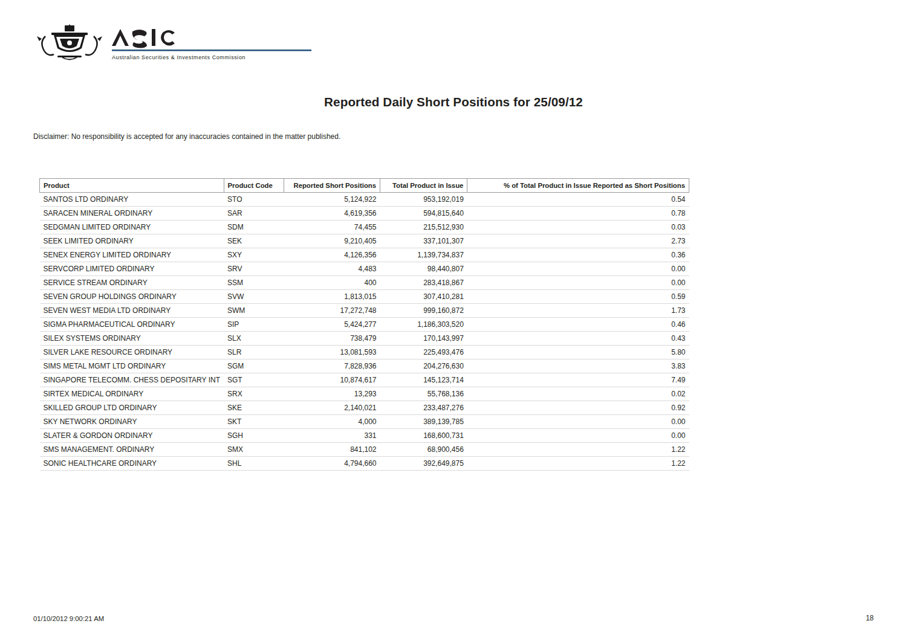Australian Securities & Investments Commission
Reported Daily Short Positions for 25/09/12
Disclaimer: No responsibility is accepted for any inaccuracies contained in the matter published.
| Product | Product Code | Reported Short Positions | Total Product in Issue | % of Total Product in Issue Reported as Short Positions |
| --- | --- | --- | --- | --- |
| SANTOS LTD ORDINARY | STO | 5,124,922 | 953,192,019 | 0.54 |
| SARACEN MINERAL ORDINARY | SAR | 4,619,356 | 594,815,640 | 0.78 |
| SEDGMAN LIMITED ORDINARY | SDM | 74,455 | 215,512,930 | 0.03 |
| SEEK LIMITED ORDINARY | SEK | 9,210,405 | 337,101,307 | 2.73 |
| SENEX ENERGY LIMITED ORDINARY | SXY | 4,126,356 | 1,139,734,837 | 0.36 |
| SERVCORP LIMITED ORDINARY | SRV | 4,483 | 98,440,807 | 0.00 |
| SERVICE STREAM ORDINARY | SSM | 400 | 283,418,867 | 0.00 |
| SEVEN GROUP HOLDINGS ORDINARY | SVW | 1,813,015 | 307,410,281 | 0.59 |
| SEVEN WEST MEDIA LTD ORDINARY | SWM | 17,272,748 | 999,160,872 | 1.73 |
| SIGMA PHARMACEUTICAL ORDINARY | SIP | 5,424,277 | 1,186,303,520 | 0.46 |
| SILEX SYSTEMS ORDINARY | SLX | 738,479 | 170,143,997 | 0.43 |
| SILVER LAKE RESOURCE ORDINARY | SLR | 13,081,593 | 225,493,476 | 5.80 |
| SIMS METAL MGMT LTD ORDINARY | SGM | 7,828,936 | 204,276,630 | 3.83 |
| SINGAPORE TELECOMM. CHESS DEPOSITARY INT | SGT | 10,874,617 | 145,123,714 | 7.49 |
| SIRTEX MEDICAL ORDINARY | SRX | 13,293 | 55,768,136 | 0.02 |
| SKILLED GROUP LTD ORDINARY | SKE | 2,140,021 | 233,487,276 | 0.92 |
| SKY NETWORK ORDINARY | SKT | 4,000 | 389,139,785 | 0.00 |
| SLATER & GORDON ORDINARY | SGH | 331 | 168,600,731 | 0.00 |
| SMS MANAGEMENT. ORDINARY | SMX | 841,102 | 68,900,456 | 1.22 |
| SONIC HEALTHCARE ORDINARY | SHL | 4,794,660 | 392,649,875 | 1.22 |
01/10/2012 9:00:21 AM 18